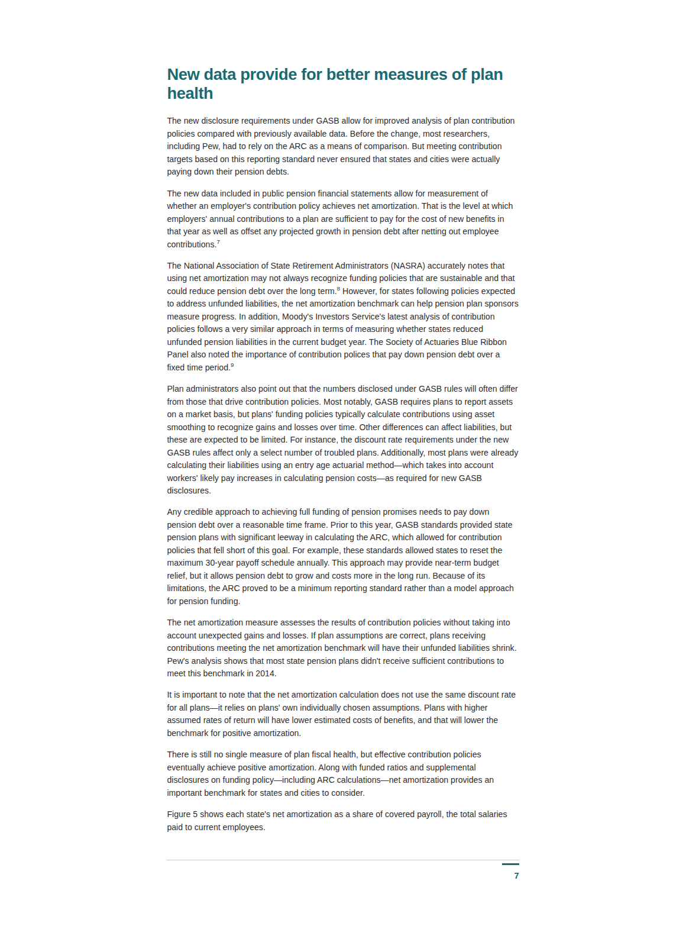New data provide for better measures of plan health
The new disclosure requirements under GASB allow for improved analysis of plan contribution policies compared with previously available data. Before the change, most researchers, including Pew, had to rely on the ARC as a means of comparison. But meeting contribution targets based on this reporting standard never ensured that states and cities were actually paying down their pension debts.
The new data included in public pension financial statements allow for measurement of whether an employer's contribution policy achieves net amortization. That is the level at which employers' annual contributions to a plan are sufficient to pay for the cost of new benefits in that year as well as offset any projected growth in pension debt after netting out employee contributions.7
The National Association of State Retirement Administrators (NASRA) accurately notes that using net amortization may not always recognize funding policies that are sustainable and that could reduce pension debt over the long term.8 However, for states following policies expected to address unfunded liabilities, the net amortization benchmark can help pension plan sponsors measure progress. In addition, Moody's Investors Service's latest analysis of contribution policies follows a very similar approach in terms of measuring whether states reduced unfunded pension liabilities in the current budget year. The Society of Actuaries Blue Ribbon Panel also noted the importance of contribution polices that pay down pension debt over a fixed time period.9
Plan administrators also point out that the numbers disclosed under GASB rules will often differ from those that drive contribution policies. Most notably, GASB requires plans to report assets on a market basis, but plans' funding policies typically calculate contributions using asset smoothing to recognize gains and losses over time. Other differences can affect liabilities, but these are expected to be limited. For instance, the discount rate requirements under the new GASB rules affect only a select number of troubled plans. Additionally, most plans were already calculating their liabilities using an entry age actuarial method—which takes into account workers' likely pay increases in calculating pension costs—as required for new GASB disclosures.
Any credible approach to achieving full funding of pension promises needs to pay down pension debt over a reasonable time frame. Prior to this year, GASB standards provided state pension plans with significant leeway in calculating the ARC, which allowed for contribution policies that fell short of this goal. For example, these standards allowed states to reset the maximum 30-year payoff schedule annually. This approach may provide near-term budget relief, but it allows pension debt to grow and costs more in the long run. Because of its limitations, the ARC proved to be a minimum reporting standard rather than a model approach for pension funding.
The net amortization measure assesses the results of contribution policies without taking into account unexpected gains and losses. If plan assumptions are correct, plans receiving contributions meeting the net amortization benchmark will have their unfunded liabilities shrink. Pew's analysis shows that most state pension plans didn't receive sufficient contributions to meet this benchmark in 2014.
It is important to note that the net amortization calculation does not use the same discount rate for all plans—it relies on plans' own individually chosen assumptions. Plans with higher assumed rates of return will have lower estimated costs of benefits, and that will lower the benchmark for positive amortization.
There is still no single measure of plan fiscal health, but effective contribution policies eventually achieve positive amortization. Along with funded ratios and supplemental disclosures on funding policy—including ARC calculations—net amortization provides an important benchmark for states and cities to consider.
Figure 5 shows each state's net amortization as a share of covered payroll, the total salaries paid to current employees.
7